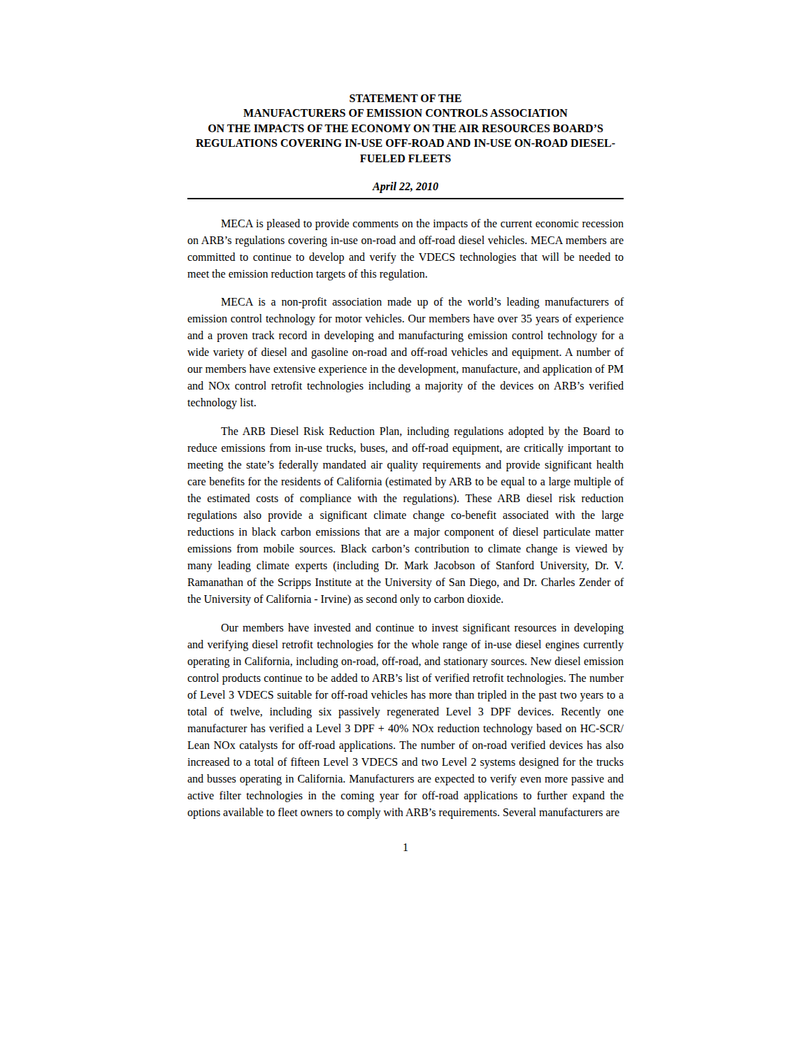Statement of the Manufacturers of Emission Controls Association on the Impacts of the Economy on the Air Resources Board’s Regulations Covering In-Use Off-Road and In-Use On-Road Diesel- Fueled Fleets
April 22, 2010
MECA is pleased to provide comments on the impacts of the current economic recession on ARB’s regulations covering in-use on-road and off-road diesel vehicles. MECA members are committed to continue to develop and verify the VDECS technologies that will be needed to meet the emission reduction targets of this regulation.
MECA is a non-profit association made up of the world’s leading manufacturers of emission control technology for motor vehicles. Our members have over 35 years of experience and a proven track record in developing and manufacturing emission control technology for a wide variety of diesel and gasoline on-road and off-road vehicles and equipment. A number of our members have extensive experience in the development, manufacture, and application of PM and NOx control retrofit technologies including a majority of the devices on ARB’s verified technology list.
The ARB Diesel Risk Reduction Plan, including regulations adopted by the Board to reduce emissions from in-use trucks, buses, and off-road equipment, are critically important to meeting the state’s federally mandated air quality requirements and provide significant health care benefits for the residents of California (estimated by ARB to be equal to a large multiple of the estimated costs of compliance with the regulations). These ARB diesel risk reduction regulations also provide a significant climate change co-benefit associated with the large reductions in black carbon emissions that are a major component of diesel particulate matter emissions from mobile sources. Black carbon’s contribution to climate change is viewed by many leading climate experts (including Dr. Mark Jacobson of Stanford University, Dr. V. Ramanathan of the Scripps Institute at the University of San Diego, and Dr. Charles Zender of the University of California - Irvine) as second only to carbon dioxide.
Our members have invested and continue to invest significant resources in developing and verifying diesel retrofit technologies for the whole range of in-use diesel engines currently operating in California, including on-road, off-road, and stationary sources. New diesel emission control products continue to be added to ARB’s list of verified retrofit technologies. The number of Level 3 VDECS suitable for off-road vehicles has more than tripled in the past two years to a total of twelve, including six passively regenerated Level 3 DPF devices. Recently one manufacturer has verified a Level 3 DPF + 40% NOx reduction technology based on HC-SCR/ Lean NOx catalysts for off-road applications. The number of on-road verified devices has also increased to a total of fifteen Level 3 VDECS and two Level 2 systems designed for the trucks and busses operating in California. Manufacturers are expected to verify even more passive and active filter technologies in the coming year for off-road applications to further expand the options available to fleet owners to comply with ARB’s requirements. Several manufacturers are
1